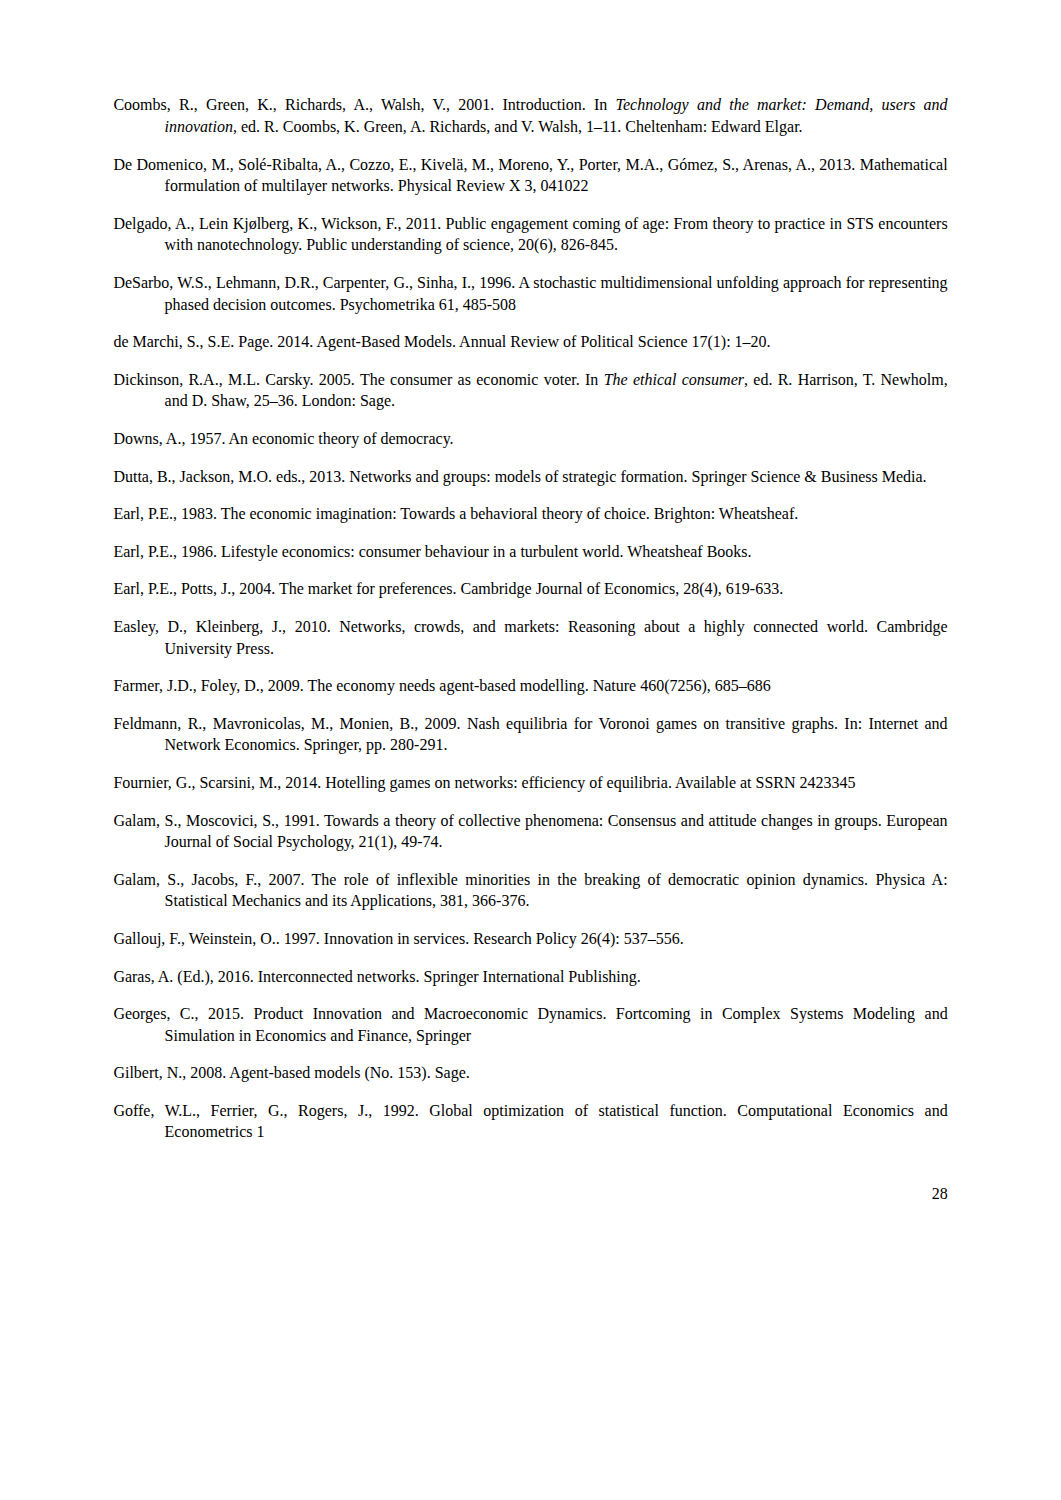Coombs, R., Green, K., Richards, A., Walsh, V., 2001. Introduction. In Technology and the market: Demand, users and innovation, ed. R. Coombs, K. Green, A. Richards, and V. Walsh, 1–11. Cheltenham: Edward Elgar.
De Domenico, M., Solé-Ribalta, A., Cozzo, E., Kivelä, M., Moreno, Y., Porter, M.A., Gómez, S., Arenas, A., 2013. Mathematical formulation of multilayer networks. Physical Review X 3, 041022
Delgado, A., Lein Kjølberg, K., Wickson, F., 2011. Public engagement coming of age: From theory to practice in STS encounters with nanotechnology. Public understanding of science, 20(6), 826-845.
DeSarbo, W.S., Lehmann, D.R., Carpenter, G., Sinha, I., 1996. A stochastic multidimensional unfolding approach for representing phased decision outcomes. Psychometrika 61, 485-508
de Marchi, S., S.E. Page. 2014. Agent-Based Models. Annual Review of Political Science 17(1): 1–20.
Dickinson, R.A., M.L. Carsky. 2005. The consumer as economic voter. In The ethical consumer, ed. R. Harrison, T. Newholm, and D. Shaw, 25–36. London: Sage.
Downs, A., 1957. An economic theory of democracy.
Dutta, B., Jackson, M.O. eds., 2013. Networks and groups: models of strategic formation. Springer Science & Business Media.
Earl, P.E., 1983. The economic imagination: Towards a behavioral theory of choice. Brighton: Wheatsheaf.
Earl, P.E., 1986. Lifestyle economics: consumer behaviour in a turbulent world. Wheatsheaf Books.
Earl, P.E., Potts, J., 2004. The market for preferences. Cambridge Journal of Economics, 28(4), 619-633.
Easley, D., Kleinberg, J., 2010. Networks, crowds, and markets: Reasoning about a highly connected world. Cambridge University Press.
Farmer, J.D., Foley, D., 2009. The economy needs agent-based modelling. Nature 460(7256), 685–686
Feldmann, R., Mavronicolas, M., Monien, B., 2009. Nash equilibria for Voronoi games on transitive graphs. In: Internet and Network Economics. Springer, pp. 280-291.
Fournier, G., Scarsini, M., 2014. Hotelling games on networks: efficiency of equilibria. Available at SSRN 2423345
Galam, S., Moscovici, S., 1991. Towards a theory of collective phenomena: Consensus and attitude changes in groups. European Journal of Social Psychology, 21(1), 49-74.
Galam, S., Jacobs, F., 2007. The role of inflexible minorities in the breaking of democratic opinion dynamics. Physica A: Statistical Mechanics and its Applications, 381, 366-376.
Gallouj, F., Weinstein, O.. 1997. Innovation in services. Research Policy 26(4): 537–556.
Garas, A. (Ed.), 2016. Interconnected networks. Springer International Publishing.
Georges, C., 2015. Product Innovation and Macroeconomic Dynamics. Fortcoming in Complex Systems Modeling and Simulation in Economics and Finance, Springer
Gilbert, N., 2008. Agent-based models (No. 153). Sage.
Goffe, W.L., Ferrier, G., Rogers, J., 1992. Global optimization of statistical function. Computational Economics and Econometrics 1
28